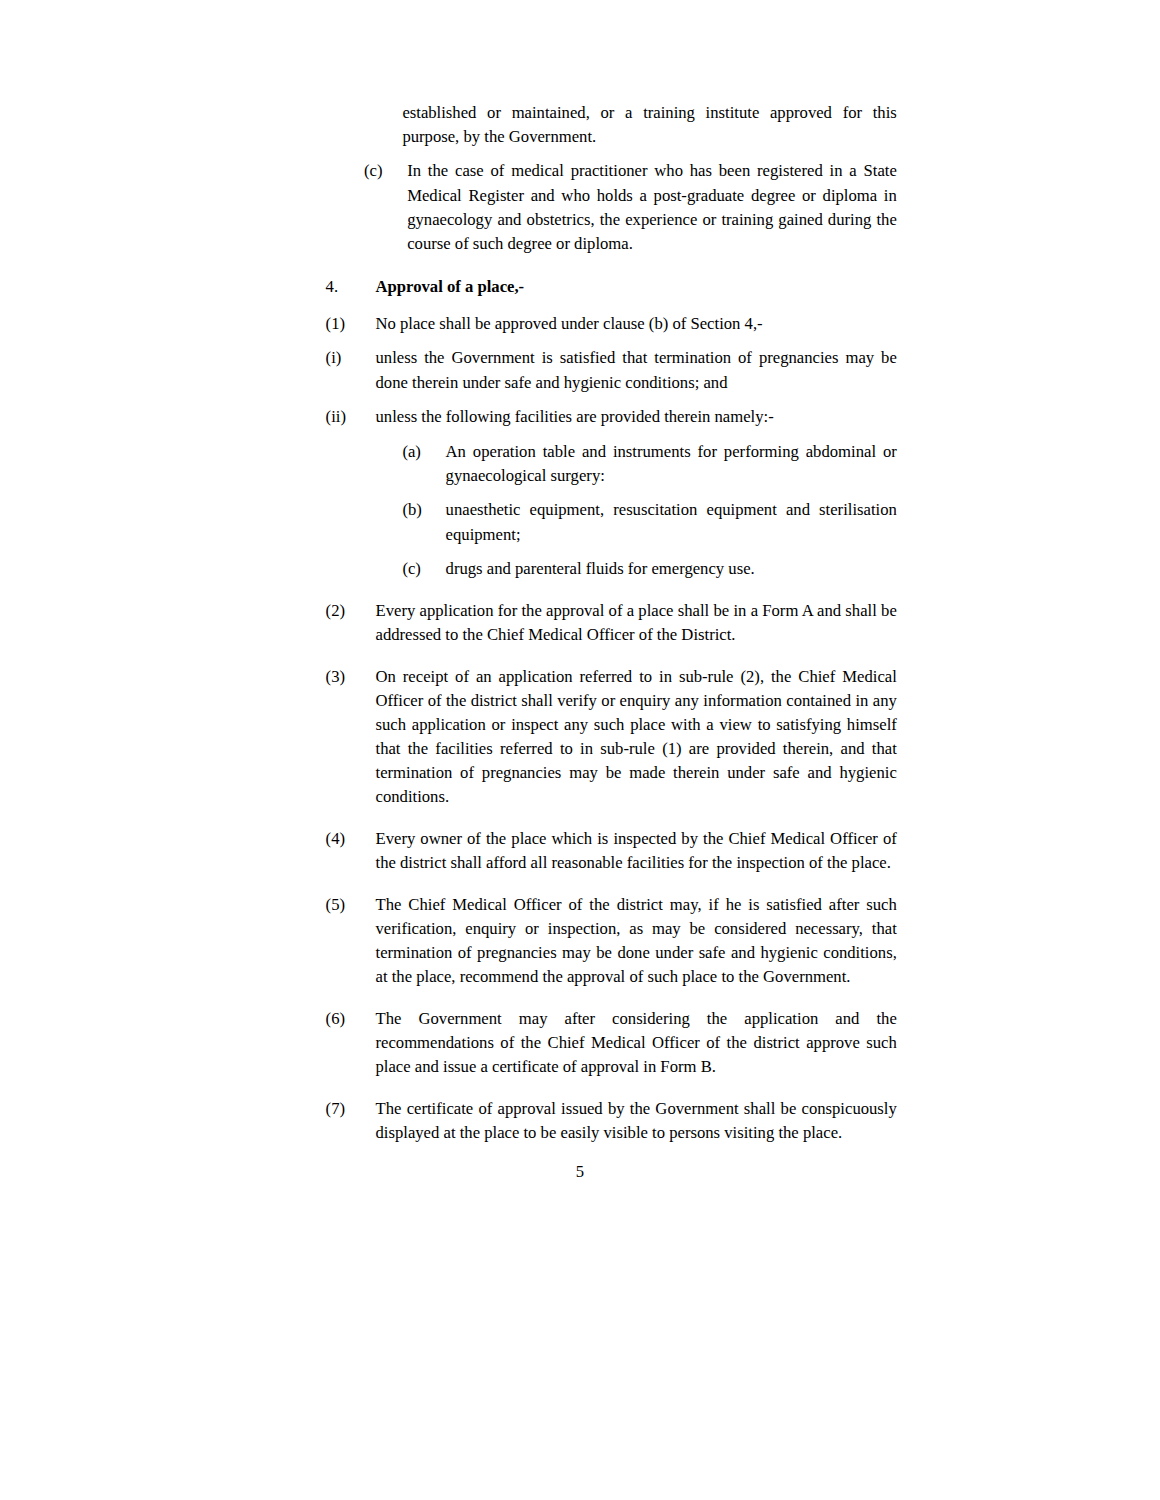established or maintained, or a training institute approved for this purpose, by the Government.
(c)
In the case of medical practitioner who has been registered in a State Medical Register and who holds a post-graduate degree or diploma in gynaecology and obstetrics, the experience or training gained during the course of such degree or diploma.
4.
Approval of a place,-
(1)
No place shall be approved under clause (b) of Section 4,-
(i)
unless the Government is satisfied that termination of pregnancies may be done therein under safe and hygienic conditions; and
(ii)
unless the following facilities are provided therein namely:-
(a)
An operation table and instruments for performing abdominal or gynaecological surgery:
(b)
unaesthetic equipment, resuscitation equipment and sterilisation equipment;
(c)
drugs and parenteral fluids for emergency use.
(2)
Every application for the approval of a place shall be in a Form A and shall be addressed to the Chief Medical Officer of the District.
(3)
On receipt of an application referred to in sub-rule (2), the Chief Medical Officer of the district shall verify or enquiry any information contained in any such application or inspect any such place with a view to satisfying himself that the facilities referred to in sub-rule (1) are provided therein, and that termination of pregnancies may be made therein under safe and hygienic conditions.
(4)
Every owner of the place which is inspected by the Chief Medical Officer of the district shall afford all reasonable facilities for the inspection of the place.
(5)
The Chief Medical Officer of the district may, if he is satisfied after such verification, enquiry or inspection, as may be considered necessary, that termination of pregnancies may be done under safe and hygienic conditions, at the place, recommend the approval of such place to the Government.
(6)
The Government may after considering the application and the recommendations of the Chief Medical Officer of the district approve such place and issue a certificate of approval in Form B.
(7)
The certificate of approval issued by the Government shall be conspicuously displayed at the place to be easily visible to persons visiting the place.
5